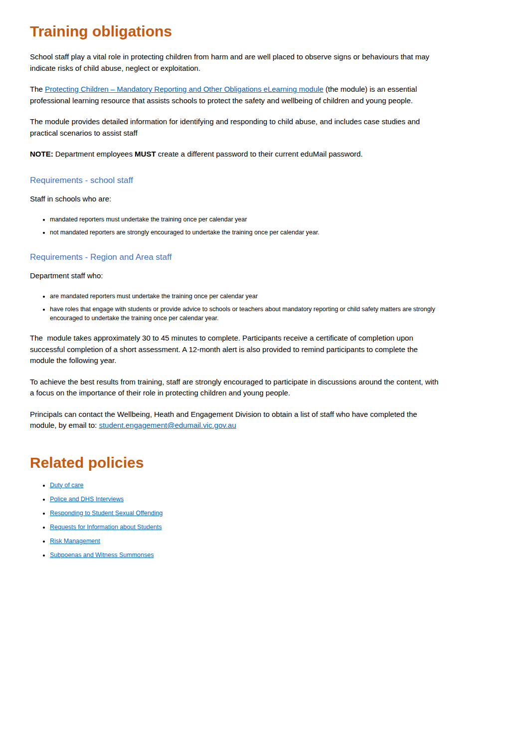Training obligations
School staff play a vital role in protecting children from harm and are well placed to observe signs or behaviours that may indicate risks of child abuse, neglect or exploitation.
The Protecting Children – Mandatory Reporting and Other Obligations eLearning module (the module) is an essential professional learning resource that assists schools to protect the safety and wellbeing of children and young people.
The module provides detailed information for identifying and responding to child abuse, and includes case studies and practical scenarios to assist staff
NOTE: Department employees MUST create a different password to their current eduMail password.
Requirements - school staff
Staff in schools who are:
mandated reporters must undertake the training once per calendar year
not mandated reporters are strongly encouraged to undertake the training once per calendar year.
Requirements - Region and Area staff
Department staff who:
are mandated reporters must undertake the training once per calendar year
have roles that engage with students or provide advice to schools or teachers about mandatory reporting or child safety matters are strongly encouraged to undertake the training once per calendar year.
The module takes approximately 30 to 45 minutes to complete. Participants receive a certificate of completion upon successful completion of a short assessment. A 12-month alert is also provided to remind participants to complete the module the following year.
To achieve the best results from training, staff are strongly encouraged to participate in discussions around the content, with a focus on the importance of their role in protecting children and young people.
Principals can contact the Wellbeing, Heath and Engagement Division to obtain a list of staff who have completed the module, by email to: student.engagement@edumail.vic.gov.au
Related policies
Duty of care
Police and DHS Interviews
Responding to Student Sexual Offending
Requests for Information about Students
Risk Management
Subpoenas and Witness Summonses